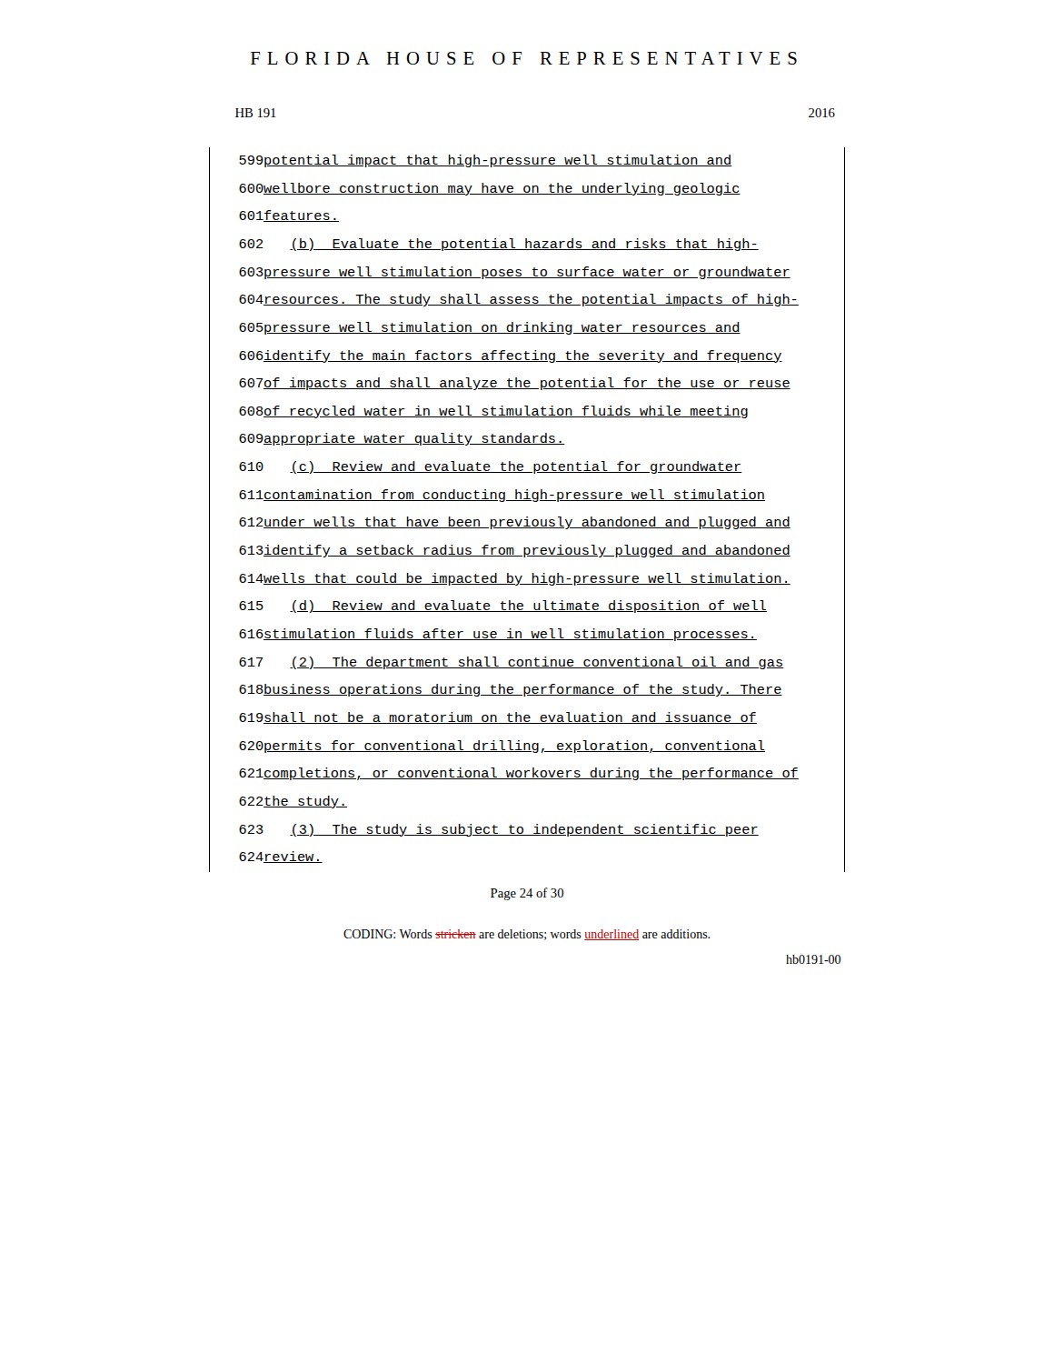FLORIDA HOUSE OF REPRESENTATIVES
HB 191 2016
| 599 | potential impact that high-pressure well stimulation and |
| 600 | wellbore construction may have on the underlying geologic |
| 601 | features. |
| 602 | (b) Evaluate the potential hazards and risks that high- |
| 603 | pressure well stimulation poses to surface water or groundwater |
| 604 | resources. The study shall assess the potential impacts of high- |
| 605 | pressure well stimulation on drinking water resources and |
| 606 | identify the main factors affecting the severity and frequency |
| 607 | of impacts and shall analyze the potential for the use or reuse |
| 608 | of recycled water in well stimulation fluids while meeting |
| 609 | appropriate water quality standards. |
| 610 | (c) Review and evaluate the potential for groundwater |
| 611 | contamination from conducting high-pressure well stimulation |
| 612 | under wells that have been previously abandoned and plugged and |
| 613 | identify a setback radius from previously plugged and abandoned |
| 614 | wells that could be impacted by high-pressure well stimulation. |
| 615 | (d) Review and evaluate the ultimate disposition of well |
| 616 | stimulation fluids after use in well stimulation processes. |
| 617 | (2) The department shall continue conventional oil and gas |
| 618 | business operations during the performance of the study. There |
| 619 | shall not be a moratorium on the evaluation and issuance of |
| 620 | permits for conventional drilling, exploration, conventional |
| 621 | completions, or conventional workovers during the performance of |
| 622 | the study. |
| 623 | (3) The study is subject to independent scientific peer |
| 624 | review. |
Page 24 of 30
CODING: Words stricken are deletions; words underlined are additions.
hb0191-00